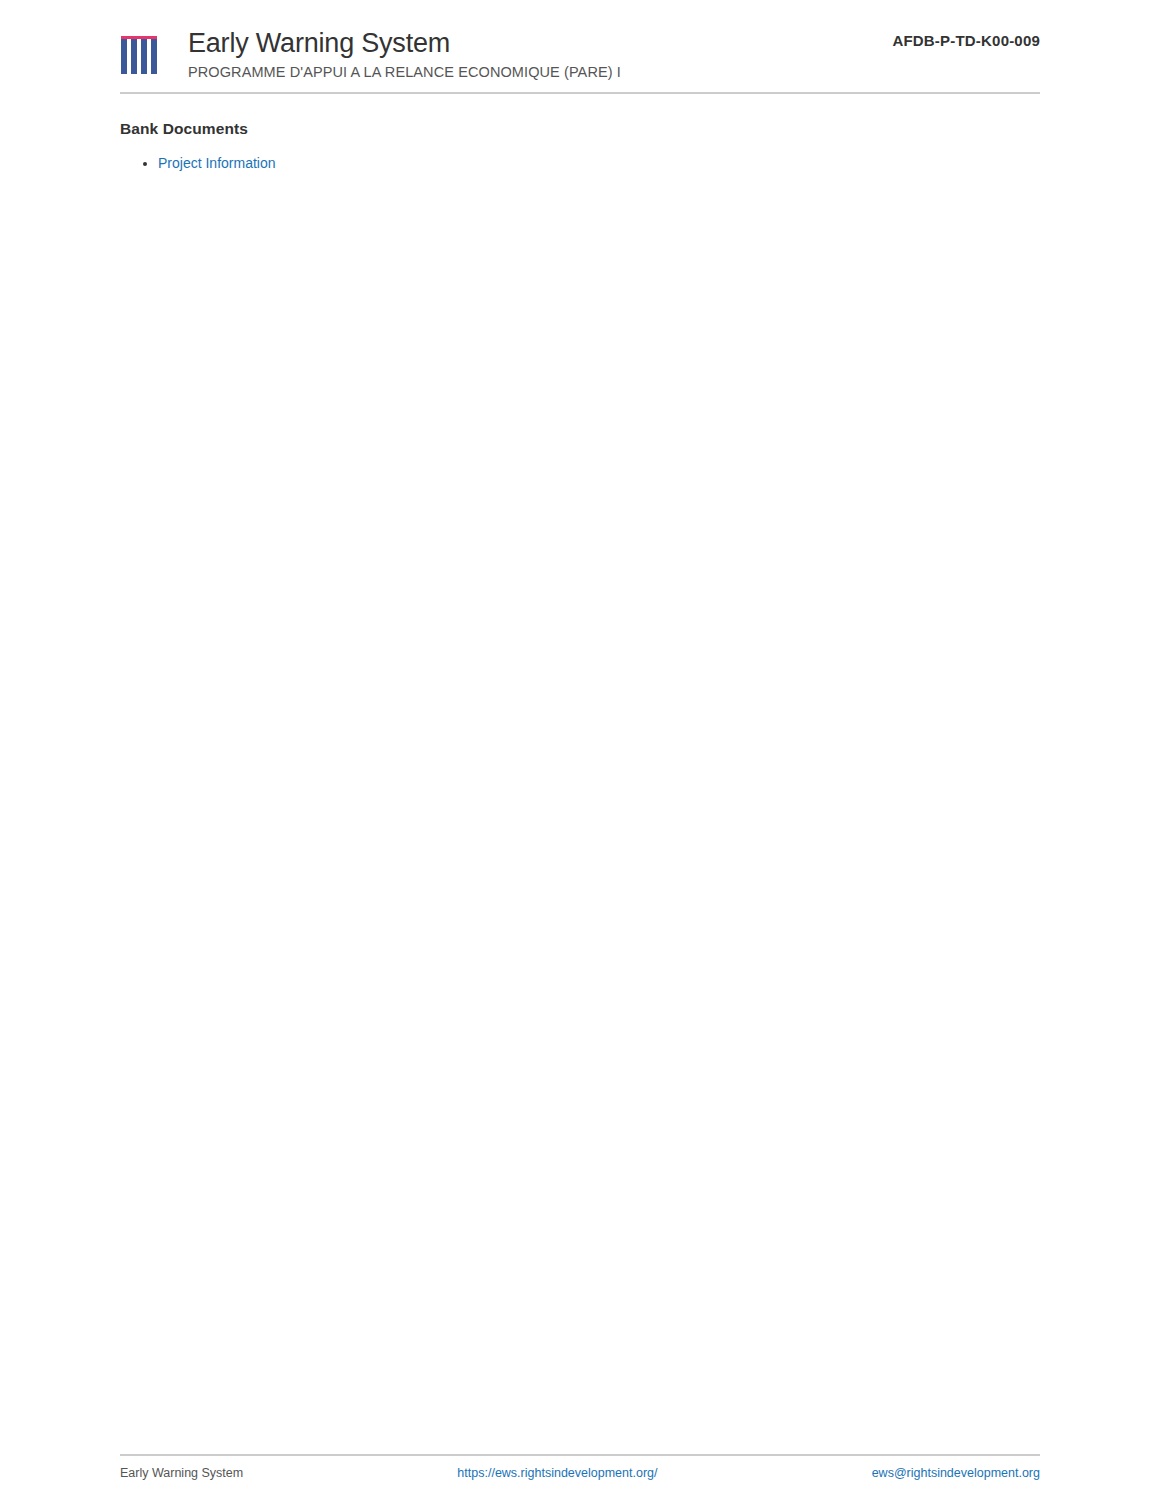Early Warning System
PROGRAMME D'APPUI A LA RELANCE ECONOMIQUE (PARE) I
AFDB-P-TD-K00-009
Bank Documents
Project Information
Early Warning System
https://ews.rightsindevelopment.org/
ews@rightsindevelopment.org